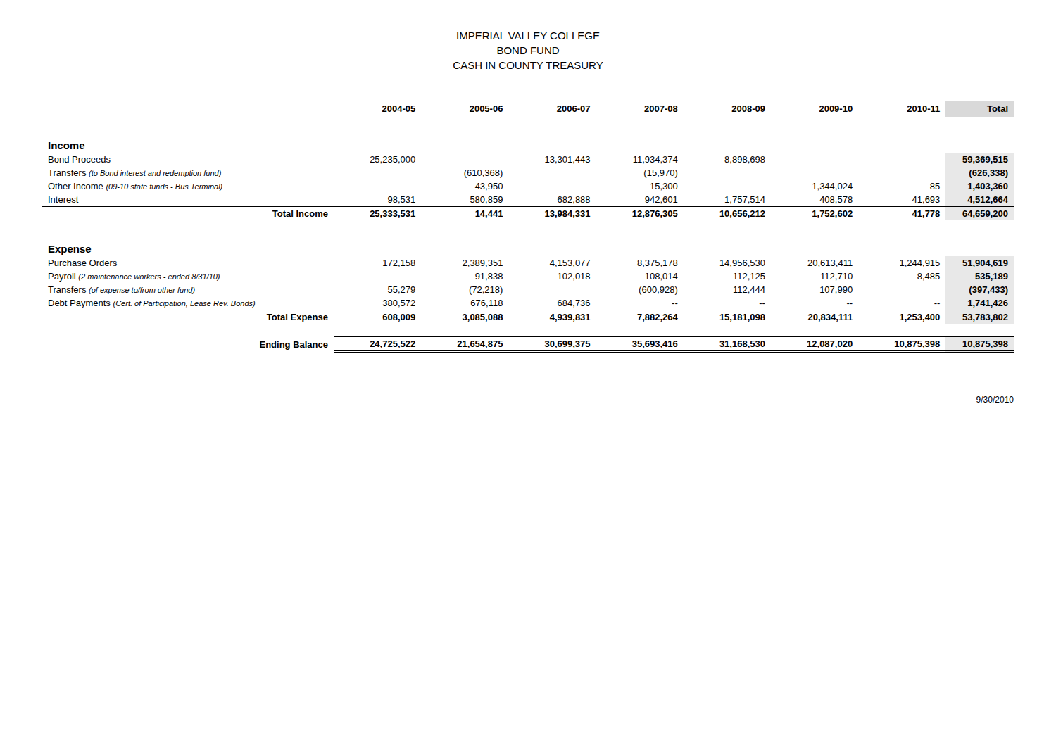IMPERIAL VALLEY COLLEGE
BOND FUND
CASH IN COUNTY TREASURY
| | 2004-05 | 2005-06 | 2006-07 | 2007-08 | 2008-09 | 2009-10 | 2010-11 | Total |
| --- | --- | --- | --- | --- | --- | --- | --- | --- |
| Income |
| Bond Proceeds | 25,235,000 | | 13,301,443 | 11,934,374 | 8,898,698 | | | 59,369,515 |
| Transfers (to Bond interest and redemption fund) | | (610,368) | | (15,970) | | | | (626,338) |
| Other Income (09-10 state funds - Bus Terminal) | | 43,950 | | 15,300 | | 1,344,024 | 85 | 1,403,360 |
| Interest | 98,531 | 580,859 | 682,888 | 942,601 | 1,757,514 | 408,578 | 41,693 | 4,512,664 |
| Total Income | 25,333,531 | 14,441 | 13,984,331 | 12,876,305 | 10,656,212 | 1,752,602 | 41,778 | 64,659,200 |
| Expense |
| Purchase Orders | 172,158 | 2,389,351 | 4,153,077 | 8,375,178 | 14,956,530 | 20,613,411 | 1,244,915 | 51,904,619 |
| Payroll (2 maintenance workers - ended 8/31/10) | | 91,838 | 102,018 | 108,014 | 112,125 | 112,710 | 8,485 | 535,189 |
| Transfers (of expense to/from other fund) | 55,279 | (72,218) | | (600,928) | 112,444 | 107,990 | | (397,433) |
| Debt Payments (Cert. of Participation, Lease Rev. Bonds) | 380,572 | 676,118 | 684,736 | -- | -- | -- | -- | 1,741,426 |
| Total Expense | 608,009 | 3,085,088 | 4,939,831 | 7,882,264 | 15,181,098 | 20,834,111 | 1,253,400 | 53,783,802 |
| Ending Balance | 24,725,522 | 21,654,875 | 30,699,375 | 35,693,416 | 31,168,530 | 12,087,020 | 10,875,398 | 10,875,398 |
9/30/2010